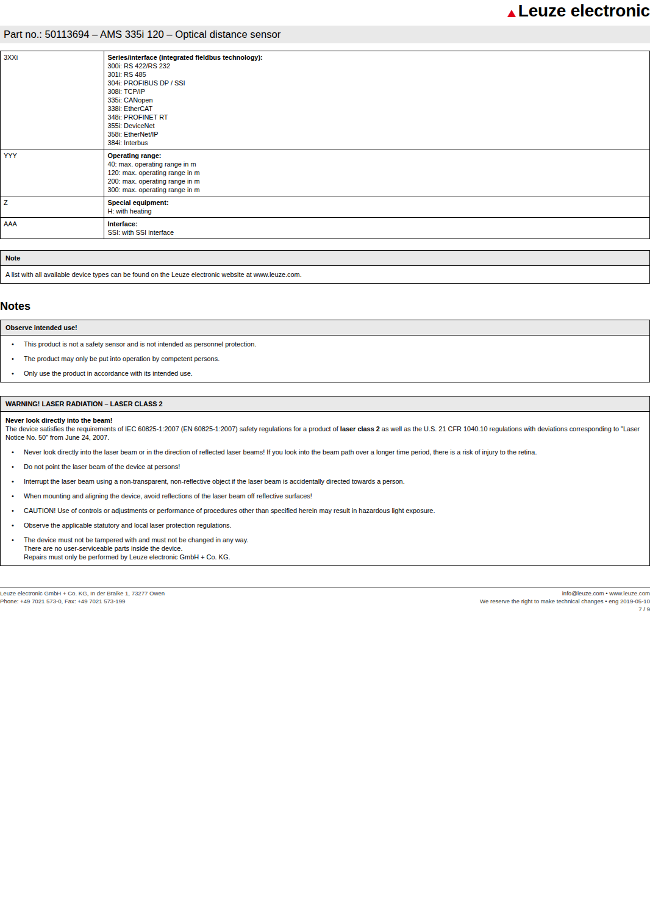Leuze electronic
Part no.: 50113694 – AMS 335i 120 – Optical distance sensor
| 3XXi | Series/interface (integrated fieldbus technology): 300i: RS 422/RS 232 301i: RS 485 304i: PROFIBUS DP / SSI 308i: TCP/IP 335i: CANopen 338i: EtherCAT 348i: PROFINET RT 355i: DeviceNet 358i: EtherNet/IP 384i: Interbus |
| YYY | Operating range: 40: max. operating range in m 120: max. operating range in m 200: max. operating range in m 300: max. operating range in m |
| Z | Special equipment: H: with heating |
| AAA | Interface: SSI: with SSI interface |
Note
A list with all available device types can be found on the Leuze electronic website at www.leuze.com.
Notes
Observe intended use!
This product is not a safety sensor and is not intended as personnel protection.
The product may only be put into operation by competent persons.
Only use the product in accordance with its intended use.
WARNING! LASER RADIATION – LASER CLASS 2
Never look directly into the beam!
The device satisfies the requirements of IEC 60825-1:2007 (EN 60825-1:2007) safety regulations for a product of laser class 2 as well as the U.S. 21 CFR 1040.10 regulations with deviations corresponding to "Laser Notice No. 50" from June 24, 2007.
Never look directly into the laser beam or in the direction of reflected laser beams! If you look into the beam path over a longer time period, there is a risk of injury to the retina.
Do not point the laser beam of the device at persons!
Interrupt the laser beam using a non-transparent, non-reflective object if the laser beam is accidentally directed towards a person.
When mounting and aligning the device, avoid reflections of the laser beam off reflective surfaces!
CAUTION! Use of controls or adjustments or performance of procedures other than specified herein may result in hazardous light exposure.
Observe the applicable statutory and local laser protection regulations.
The device must not be tampered with and must not be changed in any way.
There are no user-serviceable parts inside the device.
Repairs must only be performed by Leuze electronic GmbH + Co. KG.
Leuze electronic GmbH + Co. KG, In der Braike 1, 73277 Owen
Phone: +49 7021 573-0, Fax: +49 7021 573-199
info@leuze.com • www.leuze.com
We reserve the right to make technical changes • eng 2019-05-10
7 / 9